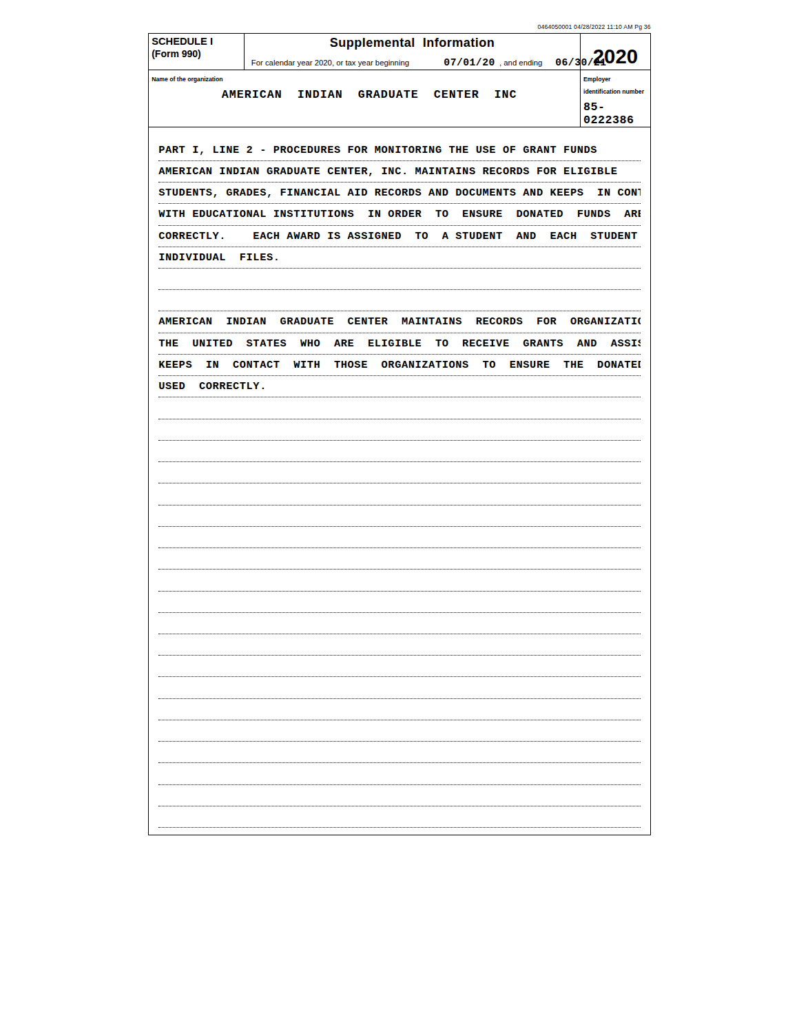0464050001 04/28/2022 11:10 AM Pg 36
| SCHEDULE I (Form 990) | Supplemental Information For calendar year 2020, or tax year beginning 07/01/20 , and ending 06/30/21 | 2020 |
| Name of the organization AMERICAN INDIAN GRADUATE CENTER INC | Employer identification number 85-0222386 |
PART I, LINE 2 - PROCEDURES FOR MONITORING THE USE OF GRANT FUNDS
AMERICAN INDIAN GRADUATE CENTER, INC. MAINTAINS RECORDS FOR ELIGIBLE
STUDENTS, GRADES, FINANCIAL AID RECORDS AND DOCUMENTS AND KEEPS IN CONTACT
WITH EDUCATIONAL INSTITUTIONS IN ORDER TO ENSURE DONATED FUNDS ARE USED
CORRECTLY. EACH AWARD IS ASSIGNED TO A STUDENT AND EACH STUDENT HAS
INDIVIDUAL FILES.
.
.
AMERICAN INDIAN GRADUATE CENTER MAINTAINS RECORDS FOR ORGANIZATIONS INSIDE
THE UNITED STATES WHO ARE ELIGIBLE TO RECEIVE GRANTS AND ASSISTANCE AND
KEEPS IN CONTACT WITH THOSE ORGANIZATIONS TO ENSURE THE DONATED FUNDS ARE
USED CORRECTLY.
.
.
.
.
.
.
.
.
.
.
.
.
.
.
.
.
.
.
.
.